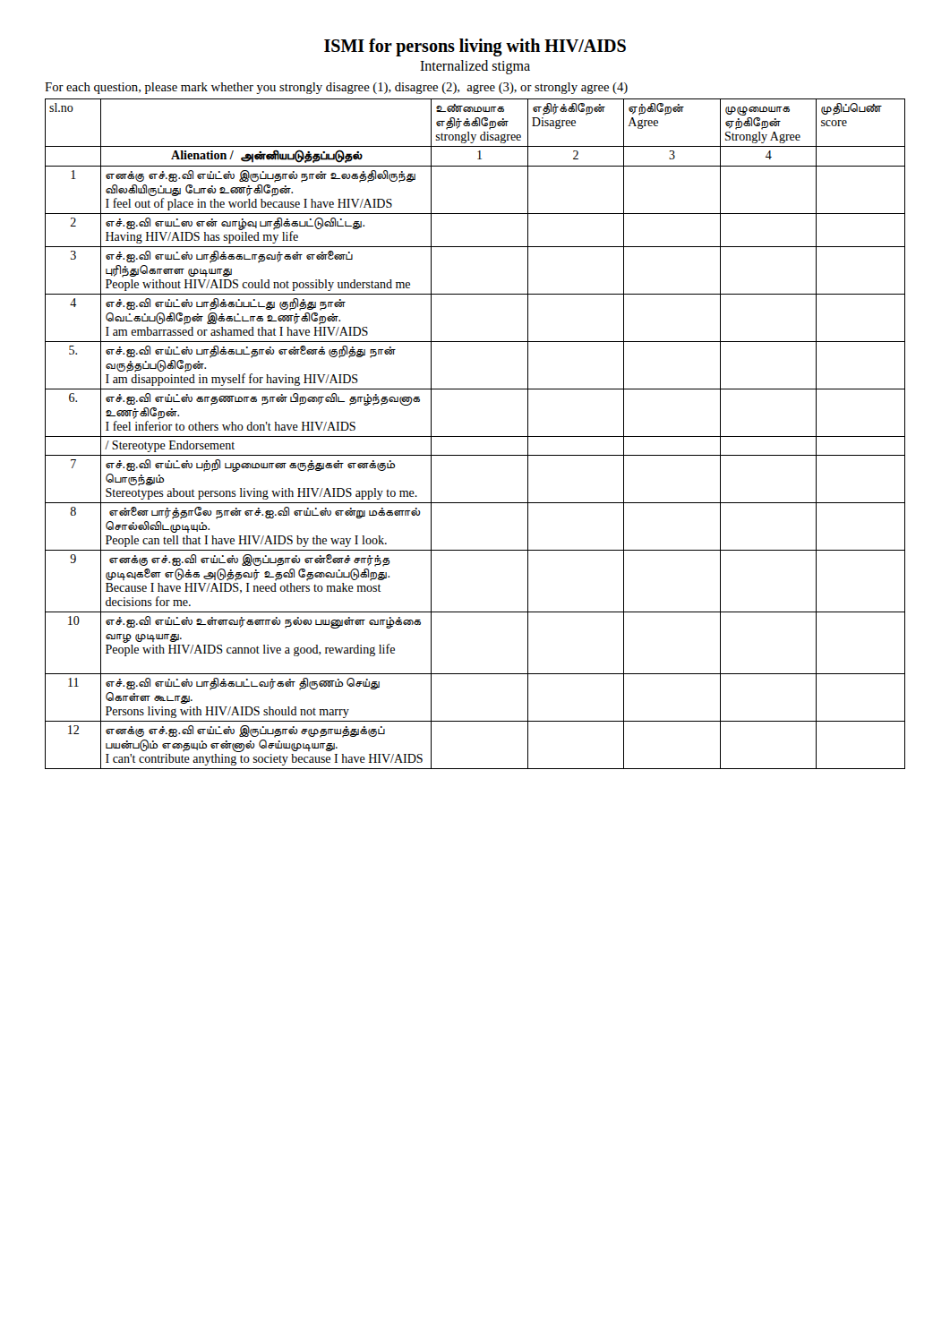ISMI for persons living with HIV/AIDS
Internalized stigma
For each question, please mark whether you strongly disagree (1), disagree (2), agree (3), or strongly agree (4)
| sl.no | | உண்மையாக எதிர்க்கிறேன் strongly disagree | எதிர்க்கிறேன் Disagree | ஏற்கிறேன் Agree | முழுமையாக ஏற்கிறேன் Strongly Agree | முதிப்பெண் score |
| --- | --- | --- | --- | --- | --- | --- |
| | Alienation / அன்னியபடுத்தப்படுதல் | 1 | 2 | 3 | 4 | |
| 1 | எனக்கு எச்.ஐ.வி எய்ட்ஸ் இருப்பதால் நான் உலகத்திலிருந்து விலகியிருப்பது போல் உணர்கிறேன். I feel out of place in the world because I have HIV/AIDS | | | | | |
| 2 | எச்.ஐ.வி எயட்ஸ என் வாழ்வு பாதிக்கபட்டுவிட்டது. Having HIV/AIDS has spoiled my life | | | | | |
| 3 | எச்.ஐ.வி எயட்ஸ் பாதிக்ககடாதவர்கள் என்னைப் புரிந்துகொளள முடியாது People without HIV/AIDS could not possibly understand me | | | | | |
| 4 | எச்.ஐ.வி எய்ட்ஸ் பாதிக்கப்பட்டது குறித்து நான் வெட்கப்படுகிறேன் இக்கட்டாக உணர்கிறேன். I am embarrassed or ashamed that I have HIV/AIDS | | | | | |
| 5. | எச்.ஐ.வி எய்ட்ஸ் பாதிக்கபட்தால் என்னைக் குறித்து நான் வருத்தப்படுகிறேன். I am disappointed in myself for having HIV/AIDS | | | | | |
| 6. | எச்.ஐ.வி எய்ட்ஸ் காதணமாக நான் பிறரைவிட தாழ்ந்தவனாக உணர்கிறேன். I feel inferior to others who don't have HIV/AIDS | | | | | |
| | / Stereotype Endorsement | | | | | |
| 7 | எச்.ஐ.வி எய்ட்ஸ் பற்றி பழமையான கருத்துகள் எனக்கும் பொருந்தும் Stereotypes about persons living with HIV/AIDS apply to me. | | | | | |
| 8 | என்னை பார்த்தாலே நான் எச்.ஐ.வி எய்ட்ஸ் என்று மக்களால் சொல்லிவிடமுடியும். People can tell that I have HIV/AIDS by the way I look. | | | | | |
| 9 | எனக்கு எச்.ஐ.வி எய்ட்ஸ் இருப்பதால் என்னைச் சார்ந்த முடிவுகளை எடுக்க அடுத்தவர் உதவி தேவைப்படுகிறது. Because I have HIV/AIDS, I need others to make most decisions for me. | | | | | |
| 10 | எச்.ஐ.வி எய்ட்ஸ் உள்ளவர்களால் நல்ல பயனுள்ள வாழ்க்கை வாழ முடியாது. People with HIV/AIDS cannot live a good, rewarding life | | | | | |
| 11 | எச்.ஐ.வி எய்ட்ஸ் பாதிக்கபட்டவர்கள் திருணம் செய்து கொள்ள கூடாது. Persons living with HIV/AIDS should not marry | | | | | |
| 12 | எனக்கு எச்.ஐ.வி எய்ட்ஸ் இருப்பதால் சமுதாயத்துக்குப் பயன்படும் எதையும் என்னால் செய்யமுடியாது. I can't contribute anything to society because I have HIV/AIDS | | | | | |